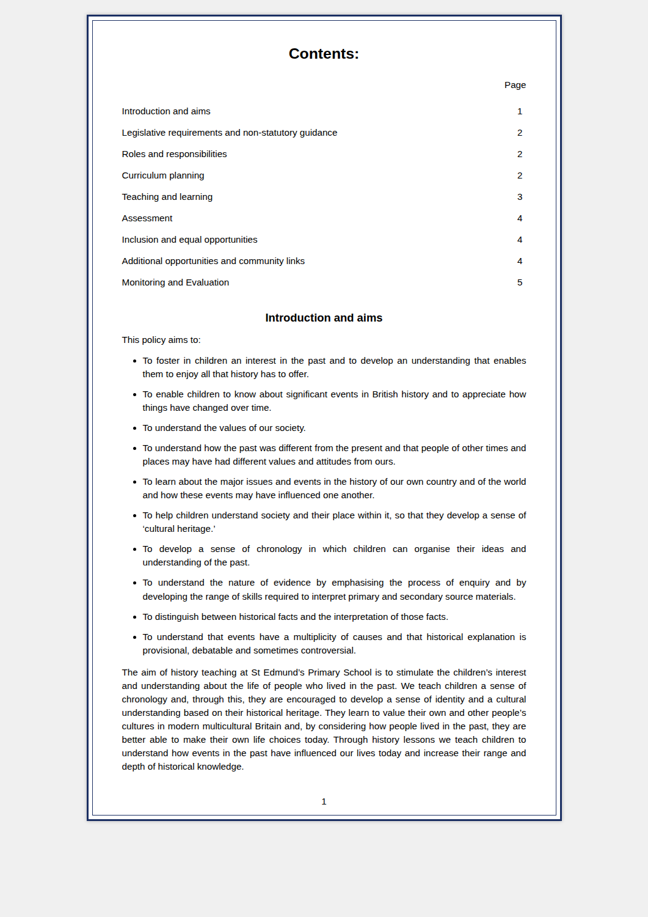Contents:
Page
| Introduction and aims | 1 |
| Legislative requirements and non-statutory guidance | 2 |
| Roles and responsibilities | 2 |
| Curriculum planning | 2 |
| Teaching and learning | 3 |
| Assessment | 4 |
| Inclusion and equal opportunities | 4 |
| Additional opportunities and community links | 4 |
| Monitoring and Evaluation | 5 |
Introduction and aims
This policy aims to:
To foster in children an interest in the past and to develop an understanding that enables them to enjoy all that history has to offer.
To enable children to know about significant events in British history and to appreciate how things have changed over time.
To understand the values of our society.
To understand how the past was different from the present and that people of other times and places may have had different values and attitudes from ours.
To learn about the major issues and events in the history of our own country and of the world and how these events may have influenced one another.
To help children understand society and their place within it, so that they develop a sense of ‘cultural heritage.’
To develop a sense of chronology in which children can organise their ideas and understanding of the past.
To understand the nature of evidence by emphasising the process of enquiry and by developing the range of skills required to interpret primary and secondary source materials.
To distinguish between historical facts and the interpretation of those facts.
To understand that events have a multiplicity of causes and that historical explanation is provisional, debatable and sometimes controversial.
The aim of history teaching at St Edmund’s Primary School is to stimulate the children’s interest and understanding about the life of people who lived in the past. We teach children a sense of chronology and, through this, they are encouraged to develop a sense of identity and a cultural understanding based on their historical heritage. They learn to value their own and other people’s cultures in modern multicultural Britain and, by considering how people lived in the past, they are better able to make their own life choices today. Through history lessons we teach children to understand how events in the past have influenced our lives today and increase their range and depth of historical knowledge.
1